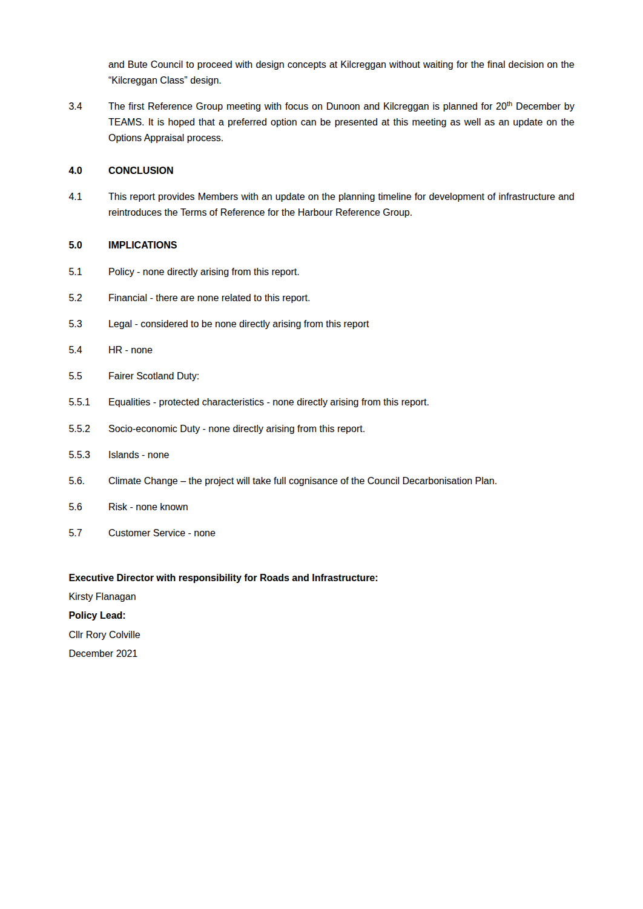and Bute Council to proceed with design concepts at Kilcreggan without waiting for the final decision on the “Kilcreggan Class” design.
3.4
The first Reference Group meeting with focus on Dunoon and Kilcreggan is planned for 20th December by TEAMS. It is hoped that a preferred option can be presented at this meeting as well as an update on the Options Appraisal process.
4.0 CONCLUSION
4.1
This report provides Members with an update on the planning timeline for development of infrastructure and reintroduces the Terms of Reference for the Harbour Reference Group.
5.0 IMPLICATIONS
5.1
Policy - none directly arising from this report.
5.2
Financial - there are none related to this report.
5.3
Legal - considered to be none directly arising from this report
5.4
HR - none
5.5
Fairer Scotland Duty:
5.5.1
Equalities - protected characteristics - none directly arising from this report.
5.5.2
Socio-economic Duty - none directly arising from this report.
5.5.3
Islands - none
5.6.
Climate Change – the project will take full cognisance of the Council Decarbonisation Plan.
5.6
Risk - none known
5.7
Customer Service - none
Executive Director with responsibility for Roads and Infrastructure:
Kirsty Flanagan
Policy Lead:
Cllr Rory Colville
December 2021